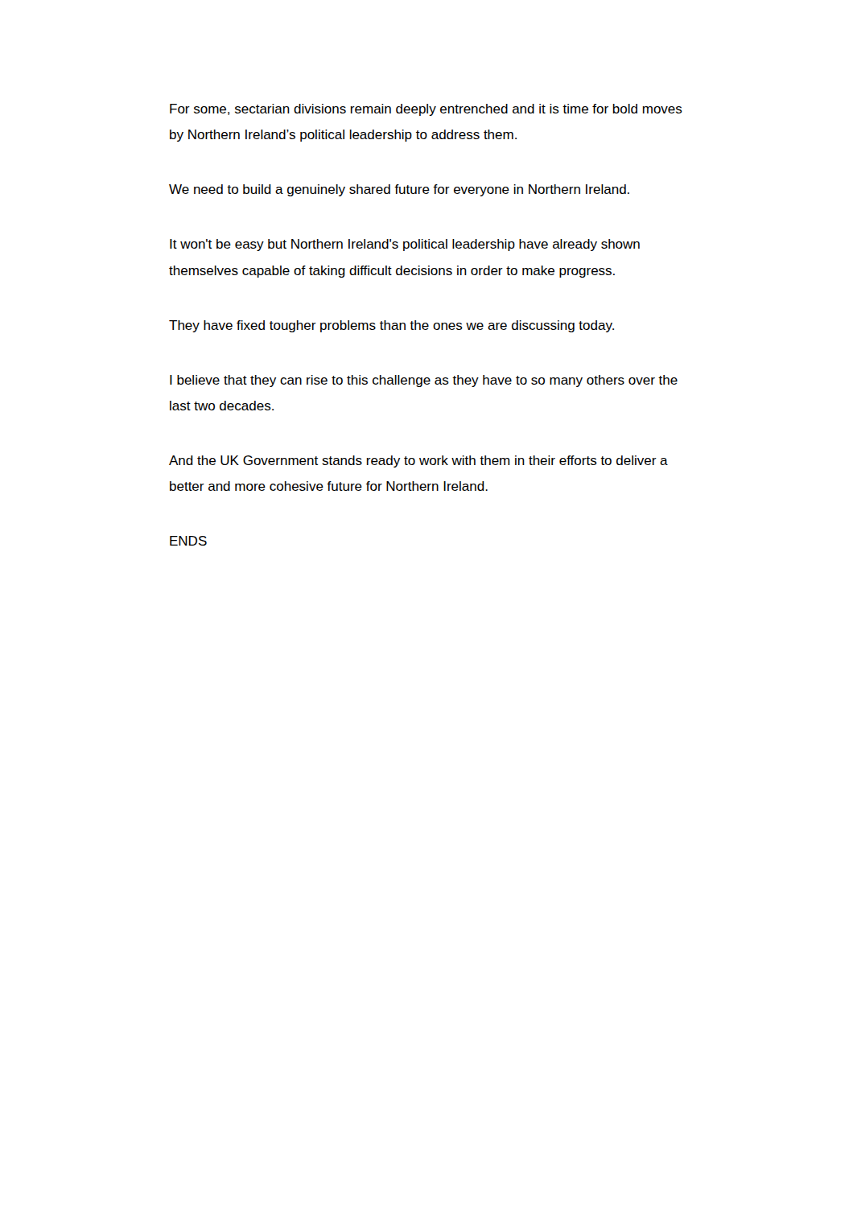For some, sectarian divisions remain deeply entrenched and it is time for bold moves by Northern Ireland’s political leadership to address them.
We need to build a genuinely shared future for everyone in Northern Ireland.
It won't be easy but Northern Ireland's political leadership have already shown themselves capable of taking difficult decisions in order to make progress.
They have fixed tougher problems than the ones we are discussing today.
I believe that they can rise to this challenge as they have to so many others over the last two decades.
And the UK Government stands ready to work with them in their efforts to deliver a better and more cohesive future for Northern Ireland.
ENDS